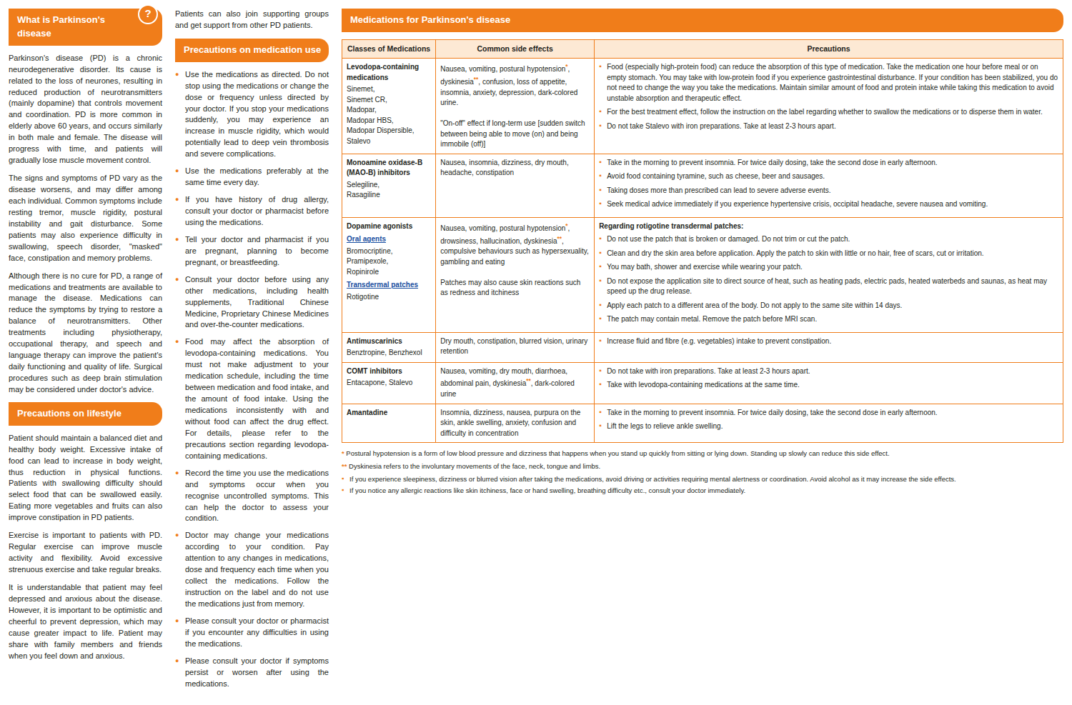What is Parkinson's disease?
Parkinson's disease (PD) is a chronic neurodegenerative disorder. Its cause is related to the loss of neurones, resulting in reduced production of neurotransmitters (mainly dopamine) that controls movement and coordination. PD is more common in elderly above 60 years, and occurs similarly in both male and female. The disease will progress with time, and patients will gradually lose muscle movement control.
The signs and symptoms of PD vary as the disease worsens, and may differ among each individual. Common symptoms include resting tremor, muscle rigidity, postural instability and gait disturbance. Some patients may also experience difficulty in swallowing, speech disorder, "masked" face, constipation and memory problems.
Although there is no cure for PD, a range of medications and treatments are available to manage the disease. Medications can reduce the symptoms by trying to restore a balance of neurotransmitters. Other treatments including physiotherapy, occupational therapy, and speech and language therapy can improve the patient's daily functioning and quality of life. Surgical procedures such as deep brain stimulation may be considered under doctor's advice.
Precautions on lifestyle
Patient should maintain a balanced diet and healthy body weight. Excessive intake of food can lead to increase in body weight, thus reduction in physical functions. Patients with swallowing difficulty should select food that can be swallowed easily. Eating more vegetables and fruits can also improve constipation in PD patients.
Exercise is important to patients with PD. Regular exercise can improve muscle activity and flexibility. Avoid excessive strenuous exercise and take regular breaks.
It is understandable that patient may feel depressed and anxious about the disease. However, it is important to be optimistic and cheerful to prevent depression, which may cause greater impact to life. Patient may share with family members and friends when you feel down and anxious.
Patients can also join supporting groups and get support from other PD patients.
Precautions on medication use
Use the medications as directed. Do not stop using the medications or change the dose or frequency unless directed by your doctor. If you stop your medications suddenly, you may experience an increase in muscle rigidity, which would potentially lead to deep vein thrombosis and severe complications.
Use the medications preferably at the same time every day.
If you have history of drug allergy, consult your doctor or pharmacist before using the medications.
Tell your doctor and pharmacist if you are pregnant, planning to become pregnant, or breastfeeding.
Consult your doctor before using any other medications, including health supplements, Traditional Chinese Medicine, Proprietary Chinese Medicines and over-the-counter medications.
Food may affect the absorption of levodopa-containing medications. You must not make adjustment to your medication schedule, including the time between medication and food intake, and the amount of food intake. Using the medications inconsistently with and without food can affect the drug effect. For details, please refer to the precautions section regarding levodopa-containing medications.
Record the time you use the medications and symptoms occur when you recognise uncontrolled symptoms. This can help the doctor to assess your condition.
Doctor may change your medications according to your condition. Pay attention to any changes in medications, dose and frequency each time when you collect the medications. Follow the instruction on the label and do not use the medications just from memory.
Please consult your doctor or pharmacist if you encounter any difficulties in using the medications.
Please consult your doctor if symptoms persist or worsen after using the medications.
Medications for Parkinson's disease
| Classes of Medications | Common side effects | Precautions |
| --- | --- | --- |
| Levodopa-containing medications Sinemet, Sinemet CR, Madopar, Madopar HBS, Madopar Dispersible, Stalevo | Nausea, vomiting, postural hypotension * , dyskinesia ** , confusion, loss of appetite, insomnia, anxiety, depression, dark-colored urine. "On-off" effect if long-term use [sudden switch between being able to move (on) and being immobile (off)] | Food (especially high-protein food) can reduce the absorption of this type of medication. Take the medication one hour before meal or on empty stomach. You may take with low-protein food if you experience gastrointestinal disturbance. If your condition has been stabilized, you do not need to change the way you take the medications. Maintain similar amount of food and protein intake while taking this medication to avoid unstable absorption and therapeutic effect. For the best treatment effect, follow the instruction on the label regarding whether to swallow the medications or to disperse them in water. Do not take Stalevo with iron preparations. Take at least 2-3 hours apart. |
| Monoamine oxidase-B (MAO-B) inhibitors Selegiline, Rasagiline | Nausea, insomnia, dizziness, dry mouth, headache, constipation | Take in the morning to prevent insomnia. For twice daily dosing, take the second dose in early afternoon. Avoid food containing tyramine, such as cheese, beer and sausages. Taking doses more than prescribed can lead to severe adverse events. Seek medical advice immediately if you experience hypertensive crisis, occipital headache, severe nausea and vomiting. |
| Dopamine agonists Oral agents Bromocriptine, Pramipexole, Ropinirole Transdermal patches Rotigotine | Nausea, vomiting, postural hypotension * , drowsiness, hallucination, dyskinesia ** , compulsive behaviours such as hypersexuality, gambling and eating Patches may also cause skin reactions such as redness and itchiness | Regarding rotigotine transdermal patches: Do not use the patch that is broken or damaged. Do not trim or cut the patch. Clean and dry the skin area before application. Apply the patch to skin with little or no hair, free of scars, cut or irritation. You may bath, shower and exercise while wearing your patch. Do not expose the application site to direct source of heat, such as heating pads, electric pads, heated waterbeds and saunas, as heat may speed up the drug release. Apply each patch to a different area of the body. Do not apply to the same site within 14 days. The patch may contain metal. Remove the patch before MRI scan. |
| Antimuscarinics Benztropine, Benzhexol | Dry mouth, constipation, blurred vision, urinary retention | Increase fluid and fibre (e.g. vegetables) intake to prevent constipation. |
| COMT inhibitors Entacapone, Stalevo | Nausea, vomiting, dry mouth, diarrhoea, abdominal pain, dyskinesia ** , dark-colored urine | Do not take with iron preparations. Take at least 2-3 hours apart. Take with levodopa-containing medications at the same time. |
| Amantadine | Insomnia, dizziness, nausea, purpura on the skin, ankle swelling, anxiety, confusion and difficulty in concentration | Take in the morning to prevent insomnia. For twice daily dosing, take the second dose in early afternoon. Lift the legs to relieve ankle swelling. |
* Postural hypotension is a form of low blood pressure and dizziness that happens when you stand up quickly from sitting or lying down. Standing up slowly can reduce this side effect.
** Dyskinesia refers to the involuntary movements of the face, neck, tongue and limbs.
If you experience sleepiness, dizziness or blurred vision after taking the medications, avoid driving or activities requiring mental alertness or coordination. Avoid alcohol as it may increase the side effects.
If you notice any allergic reactions like skin itchiness, face or hand swelling, breathing difficulty etc., consult your doctor immediately.